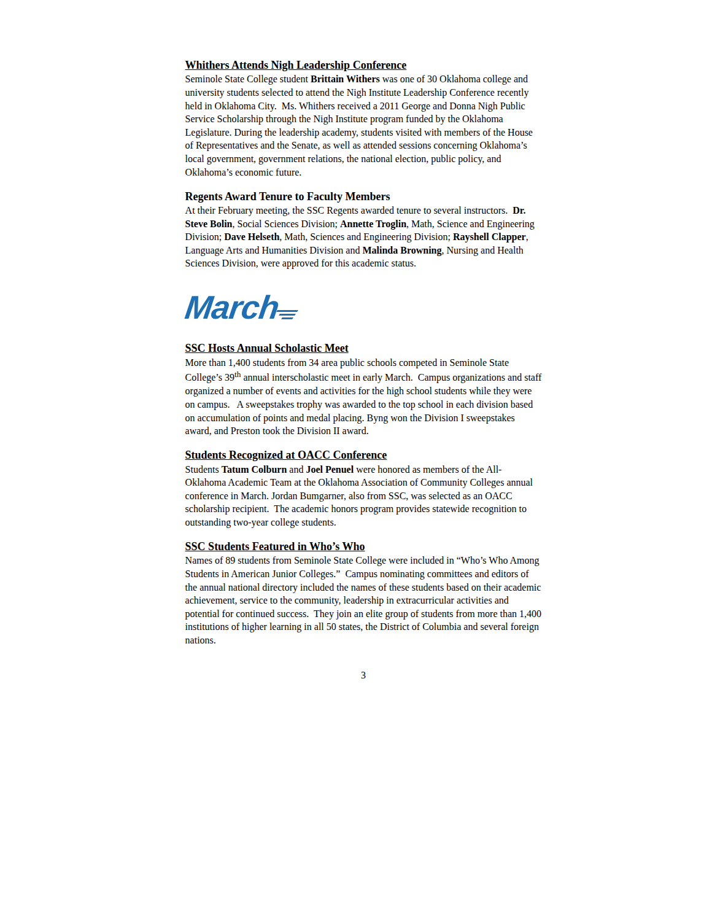Whithers Attends Nigh Leadership Conference
Seminole State College student Brittain Withers was one of 30 Oklahoma college and university students selected to attend the Nigh Institute Leadership Conference recently held in Oklahoma City. Ms. Whithers received a 2011 George and Donna Nigh Public Service Scholarship through the Nigh Institute program funded by the Oklahoma Legislature. During the leadership academy, students visited with members of the House of Representatives and the Senate, as well as attended sessions concerning Oklahoma’s local government, government relations, the national election, public policy, and Oklahoma’s economic future.
Regents Award Tenure to Faculty Members
At their February meeting, the SSC Regents awarded tenure to several instructors. Dr. Steve Bolin, Social Sciences Division; Annette Troglin, Math, Science and Engineering Division; Dave Helseth, Math, Sciences and Engineering Division; Rayshell Clapper, Language Arts and Humanities Division and Malinda Browning, Nursing and Health Sciences Division, were approved for this academic status.
March
SSC Hosts Annual Scholastic Meet
More than 1,400 students from 34 area public schools competed in Seminole State College’s 39th annual interscholastic meet in early March. Campus organizations and staff organized a number of events and activities for the high school students while they were on campus. A sweepstakes trophy was awarded to the top school in each division based on accumulation of points and medal placing. Byng won the Division I sweepstakes award, and Preston took the Division II award.
Students Recognized at OACC Conference
Students Tatum Colburn and Joel Penuel were honored as members of the All-Oklahoma Academic Team at the Oklahoma Association of Community Colleges annual conference in March. Jordan Bumgarner, also from SSC, was selected as an OACC scholarship recipient. The academic honors program provides statewide recognition to outstanding two-year college students.
SSC Students Featured in Who’s Who
Names of 89 students from Seminole State College were included in “Who’s Who Among Students in American Junior Colleges.” Campus nominating committees and editors of the annual national directory included the names of these students based on their academic achievement, service to the community, leadership in extracurricular activities and potential for continued success. They join an elite group of students from more than 1,400 institutions of higher learning in all 50 states, the District of Columbia and several foreign nations.
3